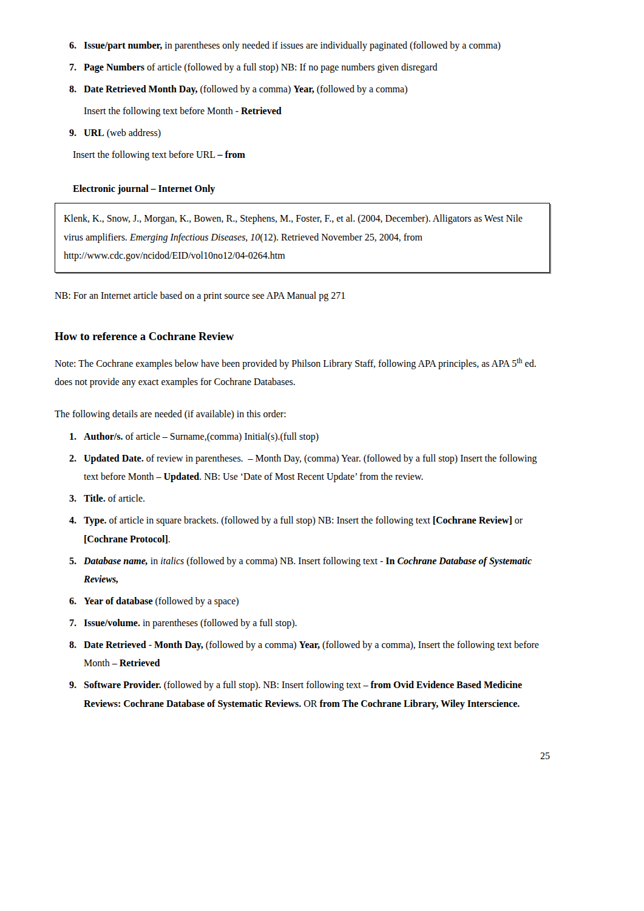Issue/part number, in parentheses only needed if issues are individually paginated (followed by a comma)
Page Numbers of article (followed by a full stop) NB: If no page numbers given disregard
Date Retrieved Month Day, (followed by a comma) Year, (followed by a comma)
Insert the following text before Month - Retrieved
URL (web address)
Insert the following text before URL – from
Electronic journal – Internet Only
Klenk, K., Snow, J., Morgan, K., Bowen, R., Stephens, M., Foster, F., et al. (2004, December). Alligators as West Nile virus amplifiers. Emerging Infectious Diseases, 10(12). Retrieved November 25, 2004, from http://www.cdc.gov/ncidod/EID/vol10no12/04-0264.htm
NB: For an Internet article based on a print source see APA Manual pg 271
How to reference a Cochrane Review
Note: The Cochrane examples below have been provided by Philson Library Staff, following APA principles, as APA 5th ed. does not provide any exact examples for Cochrane Databases.
The following details are needed (if available) in this order:
Author/s. of article – Surname,(comma) Initial(s).(full stop)
Updated Date. of review in parentheses. – Month Day, (comma) Year. (followed by a full stop) Insert the following text before Month – Updated. NB: Use ‘Date of Most Recent Update’ from the review.
Title. of article.
Type. of article in square brackets. (followed by a full stop) NB: Insert the following text [Cochrane Review] or [Cochrane Protocol].
Database name, in italics (followed by a comma) NB. Insert following text - In Cochrane Database of Systematic Reviews,
Year of database (followed by a space)
Issue/volume. in parentheses (followed by a full stop).
Date Retrieved - Month Day, (followed by a comma) Year, (followed by a comma), Insert the following text before Month – Retrieved
Software Provider. (followed by a full stop). NB: Insert following text – from Ovid Evidence Based Medicine Reviews: Cochrane Database of Systematic Reviews. OR from The Cochrane Library, Wiley Interscience.
25